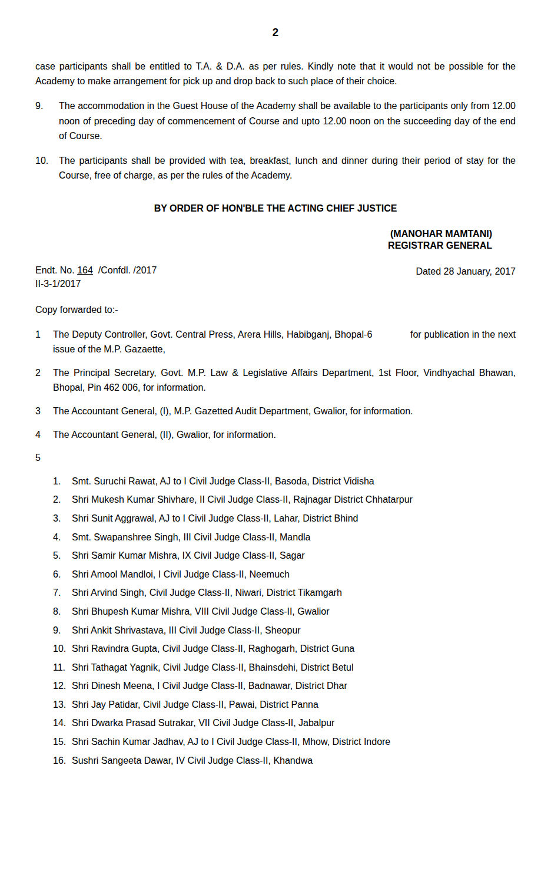2
case participants shall be entitled to T.A. & D.A. as per rules. Kindly note that it would not be possible for the Academy to make arrangement for pick up and drop back to such place of their choice.
9. The accommodation in the Guest House of the Academy shall be available to the participants only from 12.00 noon of preceding day of commencement of Course and upto 12.00 noon on the succeeding day of the end of Course.
10. The participants shall be provided with tea, breakfast, lunch and dinner during their period of stay for the Course, free of charge, as per the rules of the Academy.
BY ORDER OF HON'BLE THE ACTING CHIEF JUSTICE
(MANOHAR MAMTANI)
REGISTRAR GENERAL
Endt. No. 164 /Confdl. /2017
II-3-1/2017
Dated 28 January, 2017
Copy forwarded to:-
1 The Deputy Controller, Govt. Central Press, Arera Hills, Habibganj, Bhopal-6 for publication in the next issue of the M.P. Gazaette,
2 The Principal Secretary, Govt. M.P. Law & Legislative Affairs Department, 1st Floor, Vindhyachal Bhawan, Bhopal, Pin 462 006, for information.
3 The Accountant General, (I), M.P. Gazetted Audit Department, Gwalior, for information.
4 The Accountant General, (II), Gwalior, for information.
5
1. Smt. Suruchi Rawat, AJ to I Civil Judge Class-II, Basoda, District Vidisha
2. Shri Mukesh Kumar Shivhare, II Civil Judge Class-II, Rajnagar District Chhatarpur
3. Shri Sunit Aggrawal, AJ to I Civil Judge Class-II, Lahar, District Bhind
4. Smt. Swapanshree Singh, III Civil Judge Class-II, Mandla
5. Shri Samir Kumar Mishra, IX Civil Judge Class-II, Sagar
6. Shri Amool Mandloi, I Civil Judge Class-II, Neemuch
7. Shri Arvind Singh, Civil Judge Class-II, Niwari, District Tikamgarh
8. Shri Bhupesh Kumar Mishra, VIII Civil Judge Class-II, Gwalior
9. Shri Ankit Shrivastava, III Civil Judge Class-II, Sheopur
10. Shri Ravindra Gupta, Civil Judge Class-II, Raghogarh, District Guna
11. Shri Tathagat Yagnik, Civil Judge Class-II, Bhainsdehi, District Betul
12. Shri Dinesh Meena, I Civil Judge Class-II, Badnawar, District Dhar
13. Shri Jay Patidar, Civil Judge Class-II, Pawai, District Panna
14. Shri Dwarka Prasad Sutrakar, VII Civil Judge Class-II, Jabalpur
15. Shri Sachin Kumar Jadhav, AJ to I Civil Judge Class-II, Mhow, District Indore
16. Sushri Sangeeta Dawar, IV Civil Judge Class-II, Khandwa